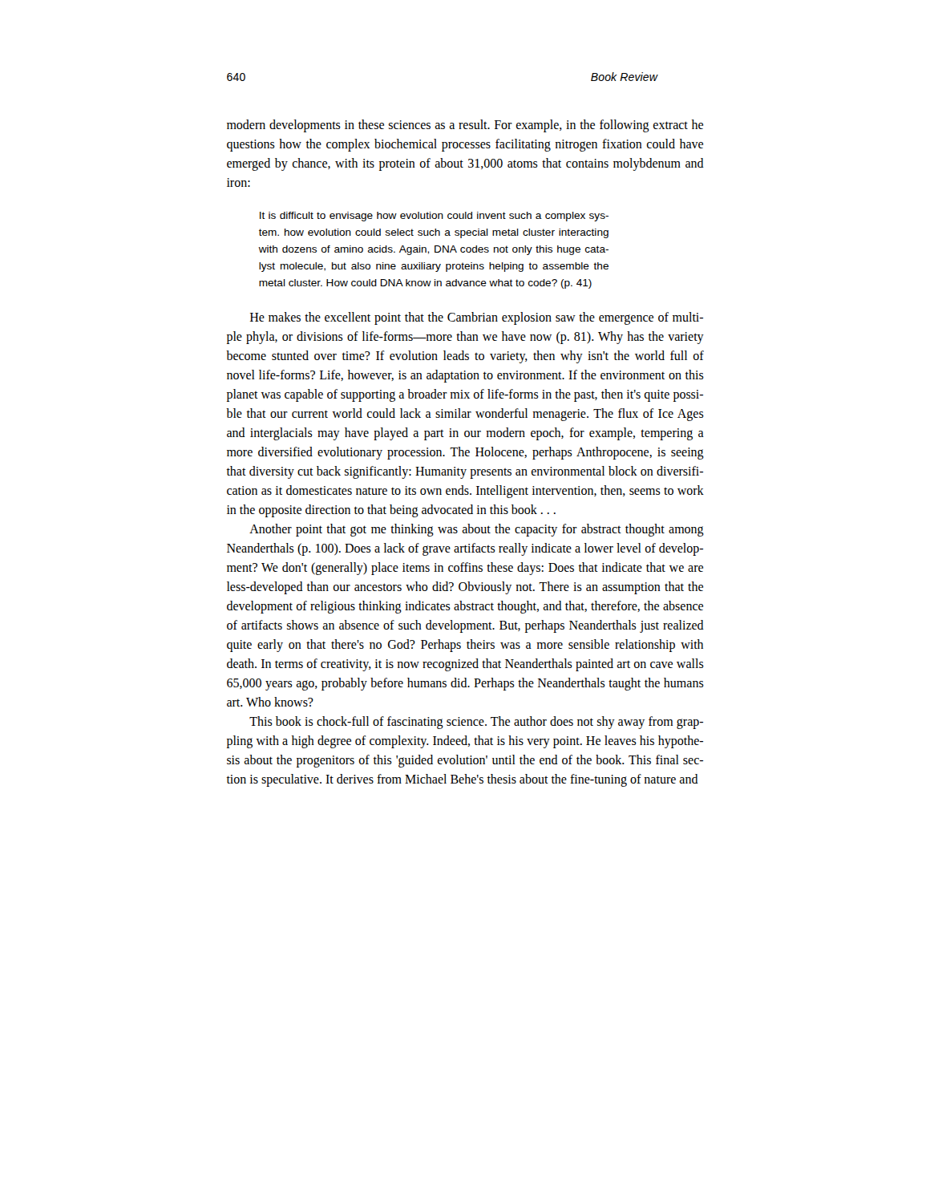640 Book Review
modern developments in these sciences as a result. For example, in the following extract he questions how the complex biochemical processes facilitating nitrogen fixation could have emerged by chance, with its protein of about 31,000 atoms that contains molybdenum and iron:
It is difficult to envisage how evolution could invent such a complex system. how evolution could select such a special metal cluster interacting with dozens of amino acids. Again, DNA codes not only this huge catalyst molecule, but also nine auxiliary proteins helping to assemble the metal cluster. How could DNA know in advance what to code? (p. 41)
He makes the excellent point that the Cambrian explosion saw the emergence of multiple phyla, or divisions of life-forms—more than we have now (p. 81). Why has the variety become stunted over time? If evolution leads to variety, then why isn't the world full of novel life-forms? Life, however, is an adaptation to environment. If the environment on this planet was capable of supporting a broader mix of life-forms in the past, then it's quite possible that our current world could lack a similar wonderful menagerie. The flux of Ice Ages and interglacials may have played a part in our modern epoch, for example, tempering a more diversified evolutionary procession. The Holocene, perhaps Anthropocene, is seeing that diversity cut back significantly: Humanity presents an environmental block on diversification as it domesticates nature to its own ends. Intelligent intervention, then, seems to work in the opposite direction to that being advocated in this book . . .
Another point that got me thinking was about the capacity for abstract thought among Neanderthals (p. 100). Does a lack of grave artifacts really indicate a lower level of development? We don't (generally) place items in coffins these days: Does that indicate that we are less-developed than our ancestors who did? Obviously not. There is an assumption that the development of religious thinking indicates abstract thought, and that, therefore, the absence of artifacts shows an absence of such development. But, perhaps Neanderthals just realized quite early on that there's no God? Perhaps theirs was a more sensible relationship with death. In terms of creativity, it is now recognized that Neanderthals painted art on cave walls 65,000 years ago, probably before humans did. Perhaps the Neanderthals taught the humans art. Who knows?
This book is chock-full of fascinating science. The author does not shy away from grappling with a high degree of complexity. Indeed, that is his very point. He leaves his hypothesis about the progenitors of this 'guided evolution' until the end of the book. This final section is speculative. It derives from Michael Behe's thesis about the fine-tuning of nature and